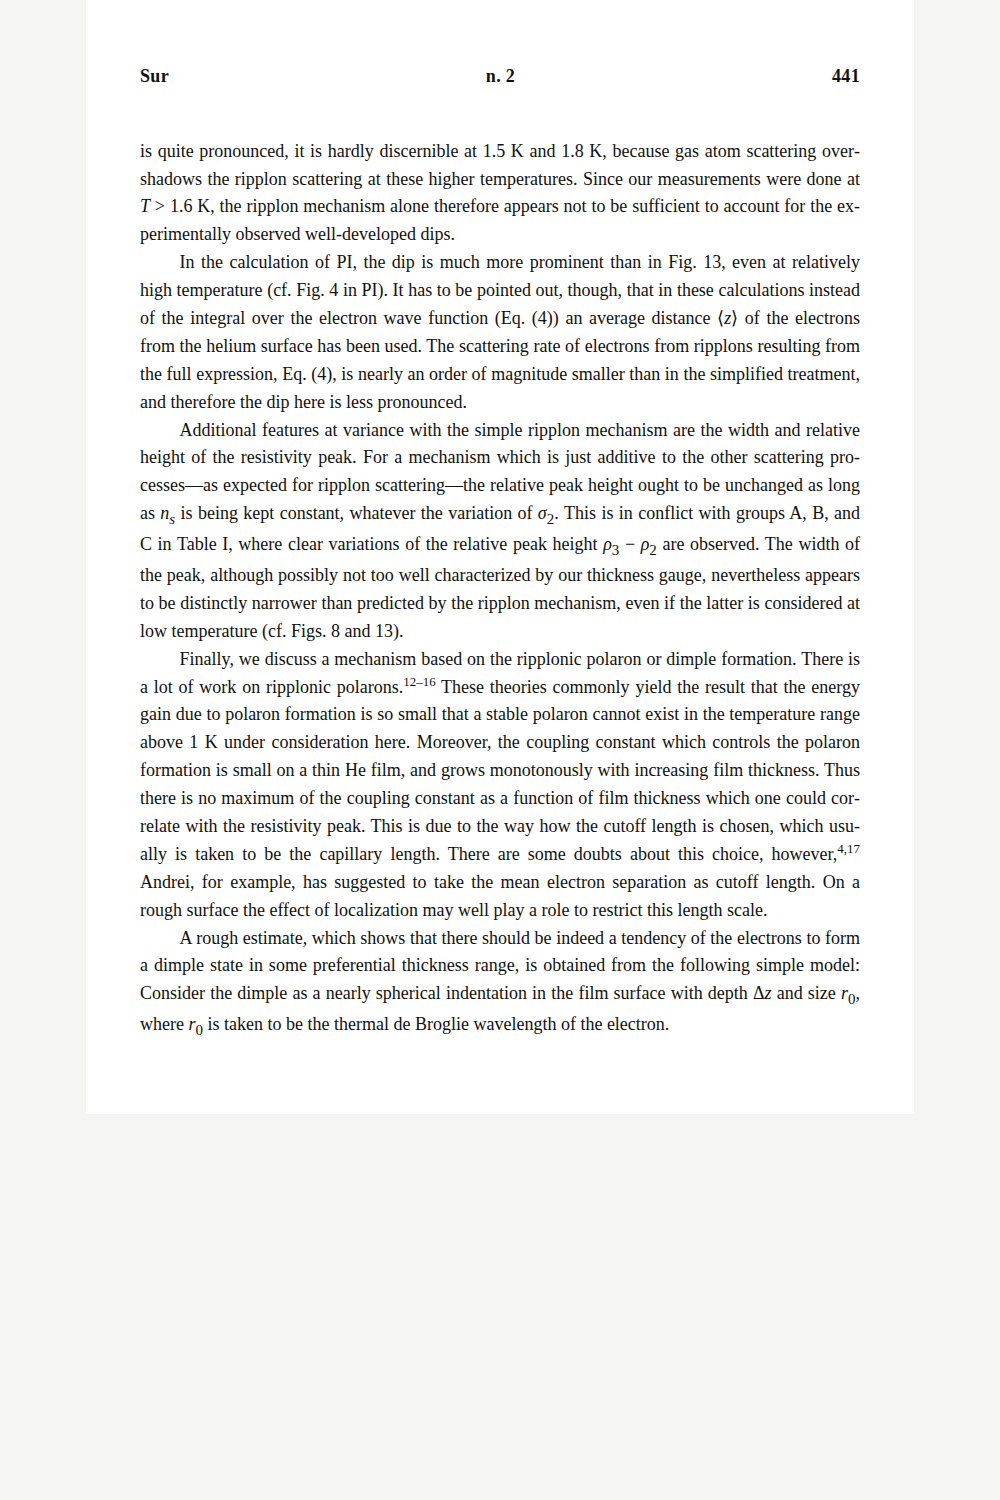Sur n. 2 441
is quite pronounced, it is hardly discernible at 1.5 K and 1.8 K, because gas atom scattering overshadows the ripplon scattering at these higher temperatures. Since our measurements were done at T > 1.6 K, the ripplon mechanism alone therefore appears not to be sufficient to account for the experimentally observed well-developed dips.
In the calculation of PI, the dip is much more prominent than in Fig. 13, even at relatively high temperature (cf. Fig. 4 in PI). It has to be pointed out, though, that in these calculations instead of the integral over the electron wave function (Eq. (4)) an average distance ⟨z⟩ of the electrons from the helium surface has been used. The scattering rate of electrons from ripplons resulting from the full expression, Eq. (4), is nearly an order of magnitude smaller than in the simplified treatment, and therefore the dip here is less pronounced.
Additional features at variance with the simple ripplon mechanism are the width and relative height of the resistivity peak. For a mechanism which is just additive to the other scattering processes—as expected for ripplon scattering—the relative peak height ought to be unchanged as long as ns is being kept constant, whatever the variation of σ2. This is in conflict with groups A, B, and C in Table I, where clear variations of the relative peak height ρ3 − ρ2 are observed. The width of the peak, although possibly not too well characterized by our thickness gauge, nevertheless appears to be distinctly narrower than predicted by the ripplon mechanism, even if the latter is considered at low temperature (cf. Figs. 8 and 13).
Finally, we discuss a mechanism based on the ripplonic polaron or dimple formation. There is a lot of work on ripplonic polarons.12–16 These theories commonly yield the result that the energy gain due to polaron formation is so small that a stable polaron cannot exist in the temperature range above 1 K under consideration here. Moreover, the coupling constant which controls the polaron formation is small on a thin He film, and grows monotonously with increasing film thickness. Thus there is no maximum of the coupling constant as a function of film thickness which one could correlate with the resistivity peak. This is due to the way how the cutoff length is chosen, which usually is taken to be the capillary length. There are some doubts about this choice, however,4,17 Andrei, for example, has suggested to take the mean electron separation as cutoff length. On a rough surface the effect of localization may well play a role to restrict this length scale.
A rough estimate, which shows that there should be indeed a tendency of the electrons to form a dimple state in some preferential thickness range, is obtained from the following simple model: Consider the dimple as a nearly spherical indentation in the film surface with depth Δz and size r0, where r0 is taken to be the thermal de Broglie wavelength of the electron.